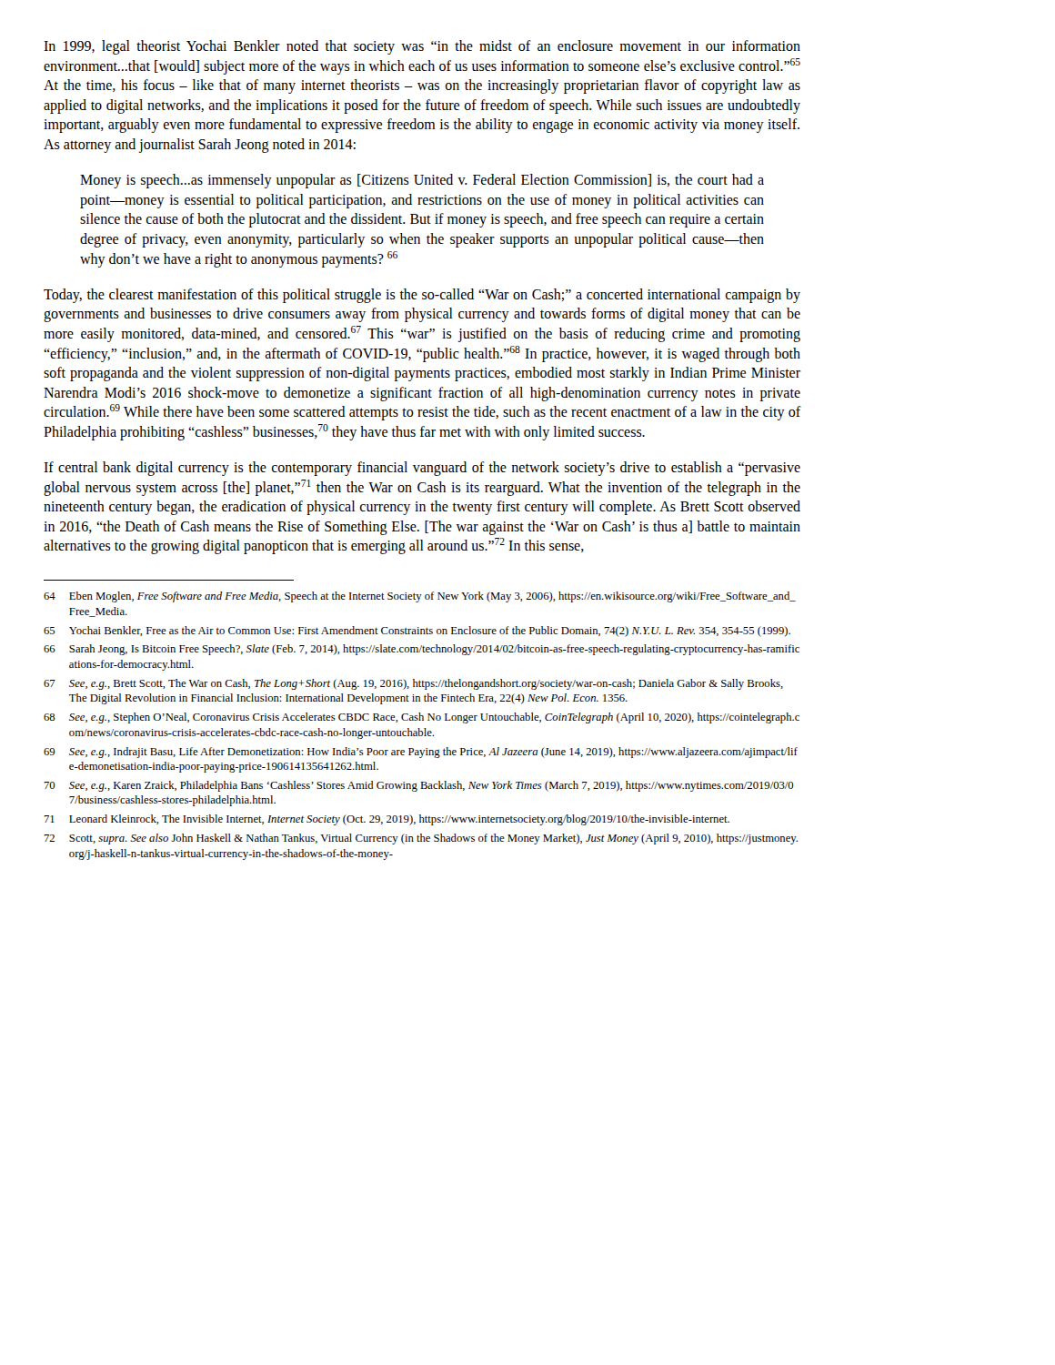In 1999, legal theorist Yochai Benkler noted that society was “in the midst of an enclosure movement in our information environment...that [would] subject more of the ways in which each of us uses information to someone else’s exclusive control.”65 At the time, his focus – like that of many internet theorists – was on the increasingly proprietarian flavor of copyright law as applied to digital networks, and the implications it posed for the future of freedom of speech. While such issues are undoubtedly important, arguably even more fundamental to expressive freedom is the ability to engage in economic activity via money itself. As attorney and journalist Sarah Jeong noted in 2014:
Money is speech...as immensely unpopular as [Citizens United v. Federal Election Commission] is, the court had a point—money is essential to political participation, and restrictions on the use of money in political activities can silence the cause of both the plutocrat and the dissident. But if money is speech, and free speech can require a certain degree of privacy, even anonymity, particularly so when the speaker supports an unpopular political cause—then why don’t we have a right to anonymous payments? 66
Today, the clearest manifestation of this political struggle is the so-called “War on Cash;” a concerted international campaign by governments and businesses to drive consumers away from physical currency and towards forms of digital money that can be more easily monitored, data-mined, and censored.67 This “war” is justified on the basis of reducing crime and promoting “efficiency,” “inclusion,” and, in the aftermath of COVID-19, “public health.”68 In practice, however, it is waged through both soft propaganda and the violent suppression of non-digital payments practices, embodied most starkly in Indian Prime Minister Narendra Modi’s 2016 shock-move to demonetize a significant fraction of all high-denomination currency notes in private circulation.69 While there have been some scattered attempts to resist the tide, such as the recent enactment of a law in the city of Philadelphia prohibiting “cashless” businesses,70 they have thus far met with with only limited success.
If central bank digital currency is the contemporary financial vanguard of the network society’s drive to establish a “pervasive global nervous system across [the] planet,”71 then the War on Cash is its rearguard. What the invention of the telegraph in the nineteenth century began, the eradication of physical currency in the twenty first century will complete. As Brett Scott observed in 2016, “the Death of Cash means the Rise of Something Else. [The war against the ‘War on Cash’ is thus a] battle to maintain alternatives to the growing digital panopticon that is emerging all around us.”72 In this sense,
64 Eben Moglen, Free Software and Free Media, Speech at the Internet Society of New York (May 3, 2006), https://en.wikisource.org/wiki/Free_Software_and_Free_Media.
65 Yochai Benkler, Free as the Air to Common Use: First Amendment Constraints on Enclosure of the Public Domain, 74(2) N.Y.U. L. Rev. 354, 354-55 (1999).
66 Sarah Jeong, Is Bitcoin Free Speech?, Slate (Feb. 7, 2014), https://slate.com/technology/2014/02/bitcoin-as-free-speech-regulating-cryptocurrency-has-ramifications-for-democracy.html.
67 See, e.g., Brett Scott, The War on Cash, The Long+Short (Aug. 19, 2016), https://thelongandshort.org/society/war-on-cash; Daniela Gabor & Sally Brooks, The Digital Revolution in Financial Inclusion: International Development in the Fintech Era, 22(4) New Pol. Econ. 1356.
68 See, e.g., Stephen O’Neal, Coronavirus Crisis Accelerates CBDC Race, Cash No Longer Untouchable, CoinTelegraph (April 10, 2020), https://cointelegraph.com/news/coronavirus-crisis-accelerates-cbdc-race-cash-no-longer-untouchable.
69 See, e.g., Indrajit Basu, Life After Demonetization: How India’s Poor are Paying the Price, Al Jazeera (June 14, 2019), https://www.aljazeera.com/ajimpact/life-demonetisation-india-poor-paying-price-190614135641262.html.
70 See, e.g., Karen Zraick, Philadelphia Bans ‘Cashless’ Stores Amid Growing Backlash, New York Times (March 7, 2019), https://www.nytimes.com/2019/03/07/business/cashless-stores-philadelphia.html.
71 Leonard Kleinrock, The Invisible Internet, Internet Society (Oct. 29, 2019), https://www.internetsociety.org/blog/2019/10/the-invisible-internet.
72 Scott, supra. See also John Haskell & Nathan Tankus, Virtual Currency (in the Shadows of the Money Market), Just Money (April 9, 2010), https://justmoney.org/j-haskell-n-tankus-virtual-currency-in-the-shadows-of-the-money-